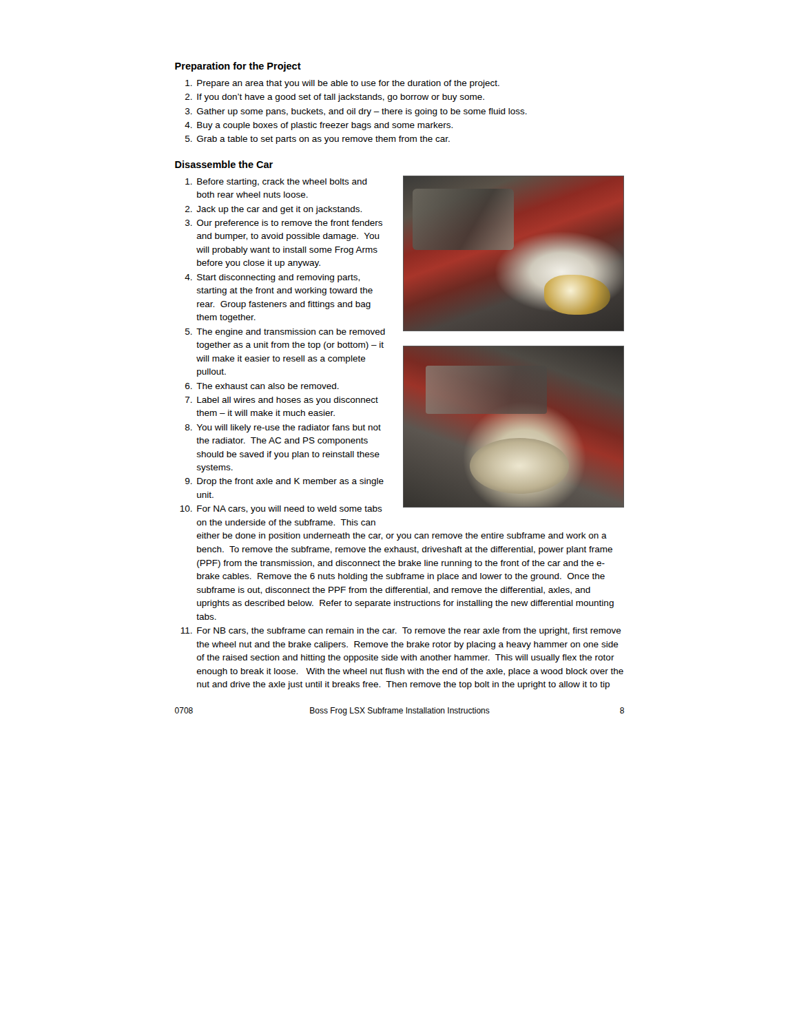Preparation for the Project
Prepare an area that you will be able to use for the duration of the project.
If you don’t have a good set of tall jackstands, go borrow or buy some.
Gather up some pans, buckets, and oil dry – there is going to be some fluid loss.
Buy a couple boxes of plastic freezer bags and some markers.
Grab a table to set parts on as you remove them from the car.
Disassemble the Car
Before starting, crack the wheel bolts and both rear wheel nuts loose.
Jack up the car and get it on jackstands.
Our preference is to remove the front fenders and bumper, to avoid possible damage. You will probably want to install some Frog Arms before you close it up anyway.
Start disconnecting and removing parts, starting at the front and working toward the rear. Group fasteners and fittings and bag them together.
The engine and transmission can be removed together as a unit from the top (or bottom) – it will make it easier to resell as a complete pullout.
The exhaust can also be removed.
Label all wires and hoses as you disconnect them – it will make it much easier.
You will likely re-use the radiator fans but not the radiator. The AC and PS components should be saved if you plan to reinstall these systems.
Drop the front axle and K member as a single unit.
For NA cars, you will need to weld some tabs on the underside of the subframe. This can either be done in position underneath the car, or you can remove the entire subframe and work on a bench. To remove the subframe, remove the exhaust, driveshaft at the differential, power plant frame (PPF) from the transmission, and disconnect the brake line running to the front of the car and the e-brake cables. Remove the 6 nuts holding the subframe in place and lower to the ground. Once the subframe is out, disconnect the PPF from the differential, and remove the differential, axles, and uprights as described below. Refer to separate instructions for installing the new differential mounting tabs.
For NB cars, the subframe can remain in the car. To remove the rear axle from the upright, first remove the wheel nut and the brake calipers. Remove the brake rotor by placing a heavy hammer on one side of the raised section and hitting the opposite side with another hammer. This will usually flex the rotor enough to break it loose. With the wheel nut flush with the end of the axle, place a wood block over the nut and drive the axle just until it breaks free. Then remove the top bolt in the upright to allow it to tip
0708
Boss Frog LSX Subframe Installation Instructions
8